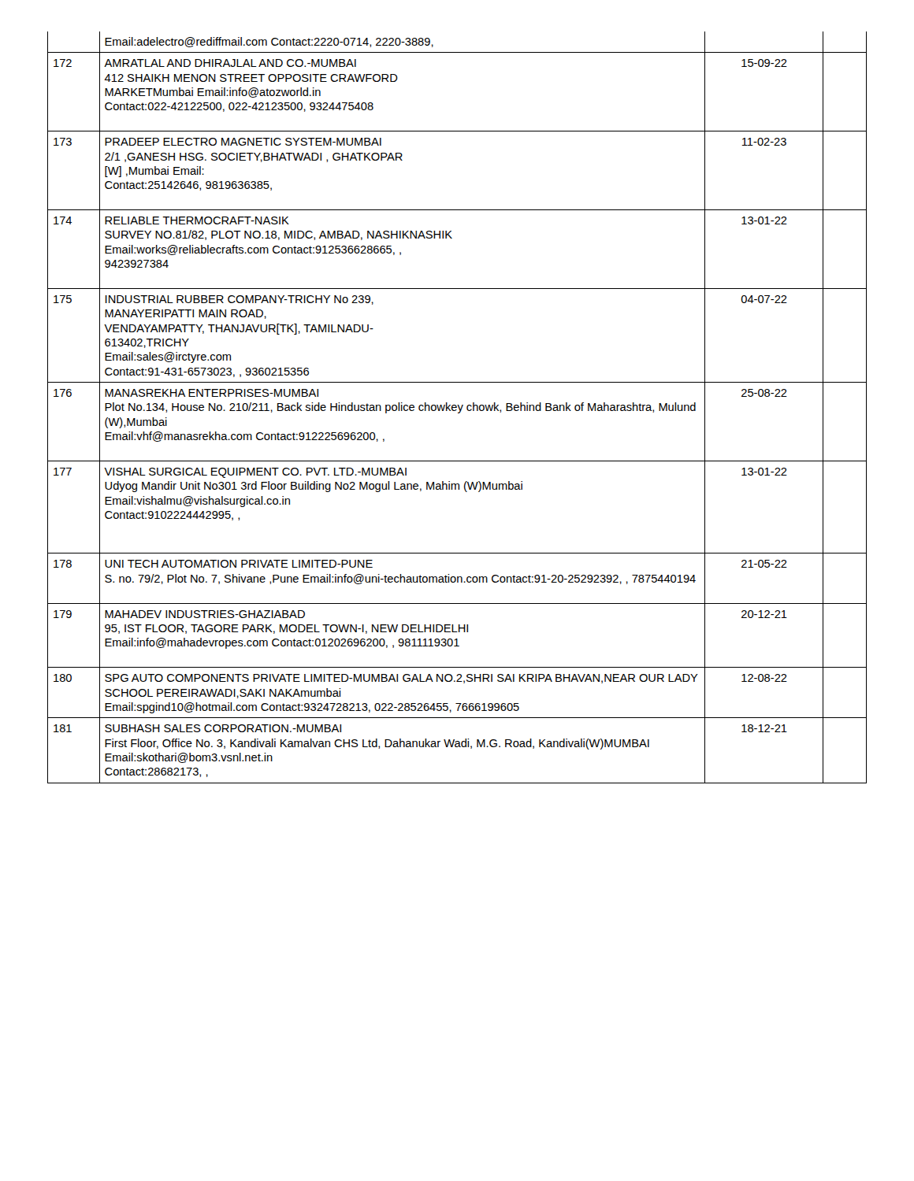| | Email:adelectro@rediffmail.com Contact:2220-0714, 2220-3889, | | |
| 172 | AMRATLAL AND DHIRAJLAL AND CO.-MUMBAI 412 SHAIKH MENON STREET OPPOSITE CRAWFORD MARKETMumbai Email:info@atozworld.in Contact:022-42122500, 022-42123500, 9324475408 | 15-09-22 | |
| 173 | PRADEEP ELECTRO MAGNETIC SYSTEM-MUMBAI 2/1 ,GANESH HSG. SOCIETY,BHATWADI , GHATKOPAR [W] ,Mumbai Email: Contact:25142646, 9819636385, | 11-02-23 | |
| 174 | RELIABLE THERMOCRAFT-NASIK SURVEY NO.81/82, PLOT NO.18, MIDC, AMBAD, NASHIKNASHIK Email:works@reliablecrafts.com Contact:912536628665, , 9423927384 | 13-01-22 | |
| 175 | INDUSTRIAL RUBBER COMPANY-TRICHY No 239, MANAYERIPATTI MAIN ROAD, VENDAYAMPATTY, THANJAVUR[TK], TAMILNADU- 613402,TRICHY Email:sales@irctyre.com Contact:91-431-6573023, , 9360215356 | 04-07-22 | |
| 176 | MANASREKHA ENTERPRISES-MUMBAI Plot No.134, House No. 210/211, Back side Hindustan police chowkey chowk, Behind Bank of Maharashtra, Mulund (W),Mumbai Email:vhf@manasrekha.com Contact:912225696200, , | 25-08-22 | |
| 177 | VISHAL SURGICAL EQUIPMENT CO. PVT. LTD.-MUMBAI Udyog Mandir Unit No301 3rd Floor Building No2 Mogul Lane, Mahim (W)Mumbai Email:vishalmu@vishalsurgical.co.in Contact:9102224442995, , | 13-01-22 | |
| 178 | UNI TECH AUTOMATION PRIVATE LIMITED-PUNE S. no. 79/2, Plot No. 7, Shivane ,Pune Email:info@uni-techautomation.com Contact:91-20-25292392, , 7875440194 | 21-05-22 | |
| 179 | MAHADEV INDUSTRIES-GHAZIABAD 95, IST FLOOR, TAGORE PARK, MODEL TOWN-I, NEW DELHIDELHI Email:info@mahadevropes.com Contact:01202696200, , 9811119301 | 20-12-21 | |
| 180 | SPG AUTO COMPONENTS PRIVATE LIMITED-MUMBAI GALA NO.2,SHRI SAI KRIPA BHAVAN,NEAR OUR LADY SCHOOL PEREIRAWADI,SAKI NAKAmumbai Email:spgind10@hotmail.com Contact:9324728213, 022-28526455, 7666199605 | 12-08-22 | |
| 181 | SUBHASH SALES CORPORATION.-MUMBAI First Floor, Office No. 3, Kandivali Kamalvan CHS Ltd, Dahanukar Wadi, M.G. Road, Kandivali(W)MUMBAI Email:skothari@bom3.vsnl.net.in Contact:28682173, , | 18-12-21 | |